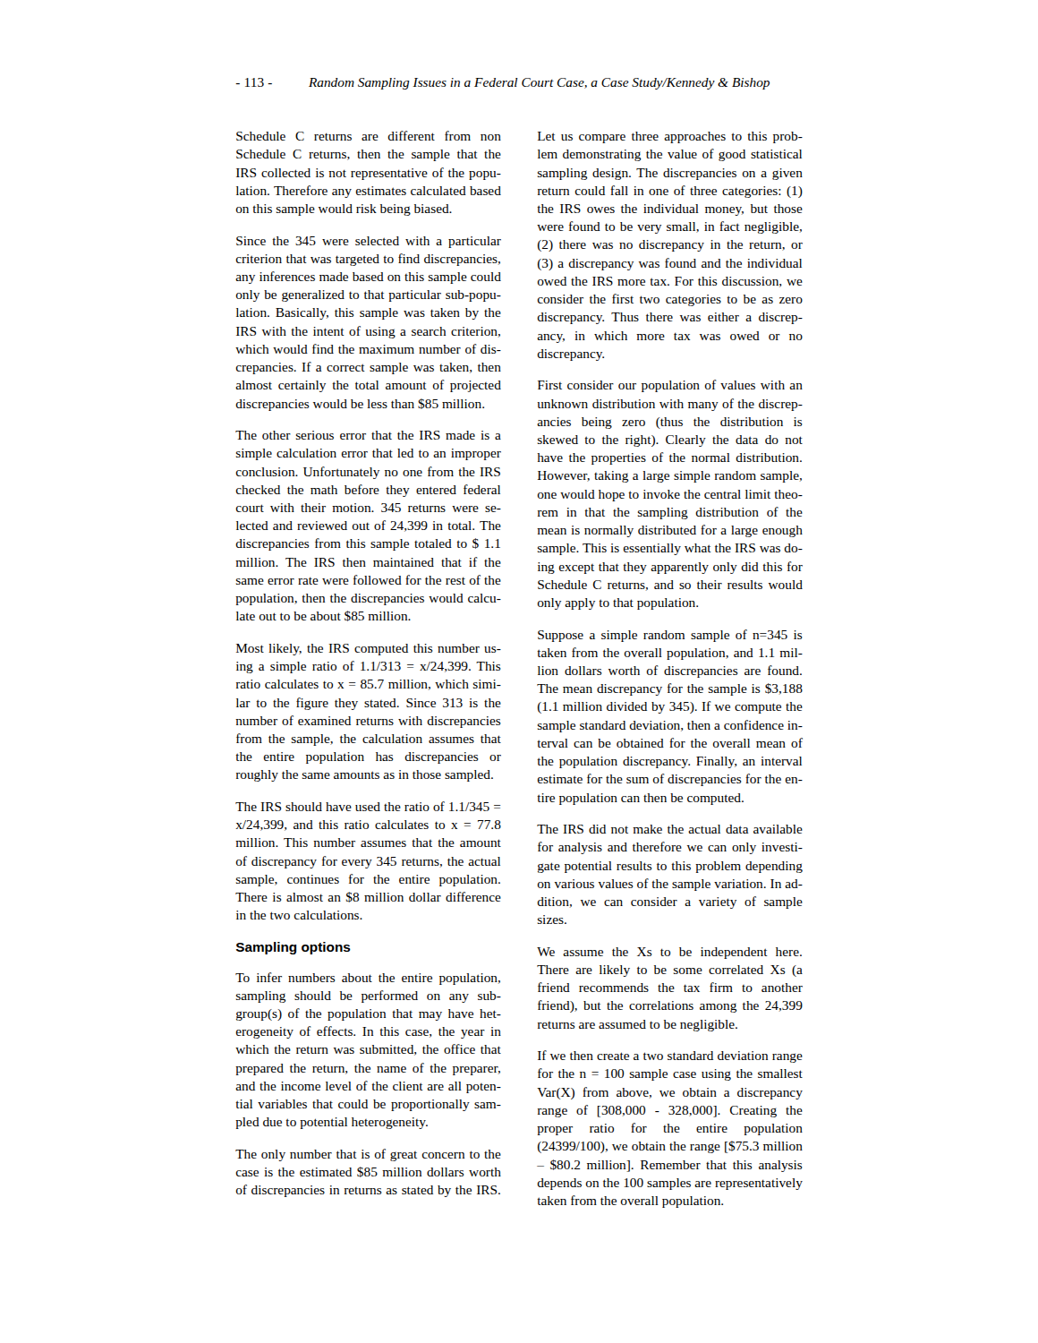- 113 -Random Sampling Issues in a Federal Court Case, a Case Study/Kennedy & Bishop
Schedule C returns are different from non Schedule C returns, then the sample that the IRS collected is not representative of the population. Therefore any estimates calculated based on this sample would risk being biased.
Since the 345 were selected with a particular criterion that was targeted to find discrepancies, any inferences made based on this sample could only be generalized to that particular sub-population. Basically, this sample was taken by the IRS with the intent of using a search criterion, which would find the maximum number of discrepancies. If a correct sample was taken, then almost certainly the total amount of projected discrepancies would be less than $85 million.
The other serious error that the IRS made is a simple calculation error that led to an improper conclusion. Unfortunately no one from the IRS checked the math before they entered federal court with their motion. 345 returns were selected and reviewed out of 24,399 in total. The discrepancies from this sample totaled to $ 1.1 million. The IRS then maintained that if the same error rate were followed for the rest of the population, then the discrepancies would calculate out to be about $85 million.
Most likely, the IRS computed this number using a simple ratio of 1.1/313 = x/24,399. This ratio calculates to x = 85.7 million, which similar to the figure they stated. Since 313 is the number of examined returns with discrepancies from the sample, the calculation assumes that the entire population has discrepancies or roughly the same amounts as in those sampled.
The IRS should have used the ratio of 1.1/345 = x/24,399, and this ratio calculates to x = 77.8 million. This number assumes that the amount of discrepancy for every 345 returns, the actual sample, continues for the entire population. There is almost an $8 million dollar difference in the two calculations.
Sampling options
To infer numbers about the entire population, sampling should be performed on any sub-group(s) of the population that may have heterogeneity of effects. In this case, the year in which the return was submitted, the office that prepared the return, the name of the preparer, and the income level of the client are all potential variables that could be proportionally sampled due to potential heterogeneity.
The only number that is of great concern to the case is the estimated $85 million dollars worth of discrepancies in returns as stated by the IRS. Let us compare three approaches to this problem demonstrating the value of good statistical sampling design. The discrepancies on a given return could fall in one of three categories: (1) the IRS owes the individual money, but those were found to be very small, in fact negligible, (2) there was no discrepancy in the return, or (3) a discrepancy was found and the individual owed the IRS more tax. For this discussion, we consider the first two categories to be as zero discrepancy. Thus there was either a discrepancy, in which more tax was owed or no discrepancy.
First consider our population of values with an unknown distribution with many of the discrepancies being zero (thus the distribution is skewed to the right). Clearly the data do not have the properties of the normal distribution. However, taking a large simple random sample, one would hope to invoke the central limit theorem in that the sampling distribution of the mean is normally distributed for a large enough sample. This is essentially what the IRS was doing except that they apparently only did this for Schedule C returns, and so their results would only apply to that population.
Suppose a simple random sample of n=345 is taken from the overall population, and 1.1 million dollars worth of discrepancies are found. The mean discrepancy for the sample is $3,188 (1.1 million divided by 345). If we compute the sample standard deviation, then a confidence interval can be obtained for the overall mean of the population discrepancy. Finally, an interval estimate for the sum of discrepancies for the entire population can then be computed.
The IRS did not make the actual data available for analysis and therefore we can only investigate potential results to this problem depending on various values of the sample variation. In addition, we can consider a variety of sample sizes.
We assume the Xs to be independent here. There are likely to be some correlated Xs (a friend recommends the tax firm to another friend), but the correlations among the 24,399 returns are assumed to be negligible.
If we then create a two standard deviation range for the n = 100 sample case using the smallest Var(X) from above, we obtain a discrepancy range of [308,000 - 328,000]. Creating the proper ratio for the entire population (24399/100), we obtain the range [$75.3 million – $80.2 million]. Remember that this analysis depends on the 100 samples are representatively taken from the overall population.